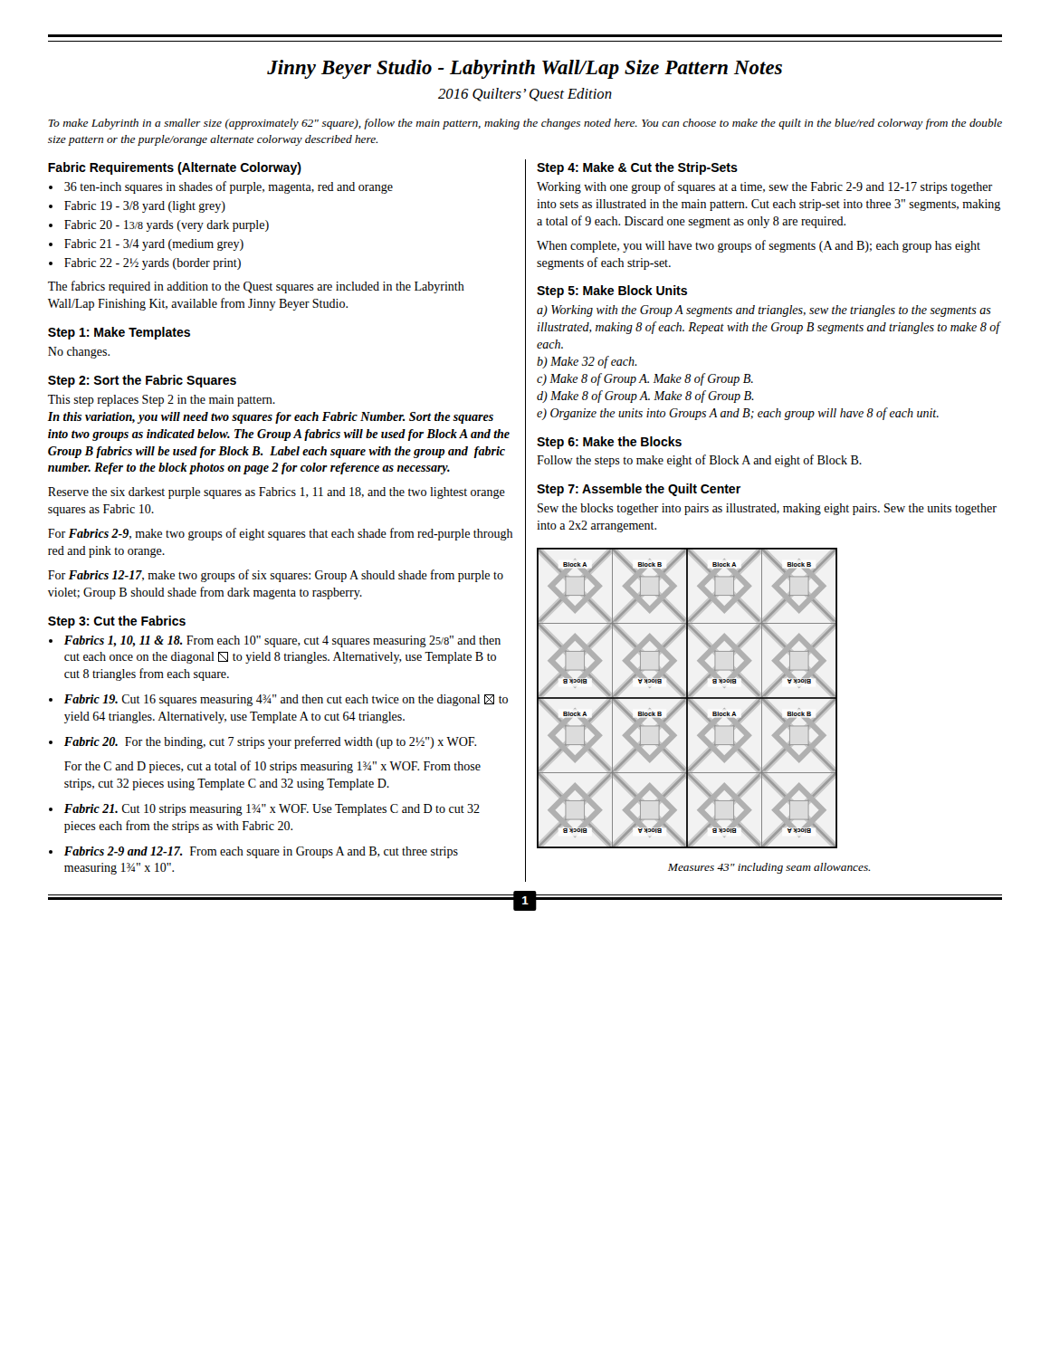Jinny Beyer Studio - Labyrinth Wall/Lap Size Pattern Notes
2016 Quilters’ Quest Edition
To make Labyrinth in a smaller size (approximately 62" square), follow the main pattern, making the changes noted here. You can choose to make the quilt in the blue/red colorway from the double size pattern or the purple/orange alternate colorway described here.
Fabric Requirements (Alternate Colorway)
36 ten-inch squares in shades of purple, magenta, red and orange
Fabric 19 - 3/8 yard (light grey)
Fabric 20 - 13/8 yards (very dark purple)
Fabric 21 - 3/4 yard (medium grey)
Fabric 22 - 2½ yards (border print)
The fabrics required in addition to the Quest squares are included in the Labyrinth Wall/Lap Finishing Kit, available from Jinny Beyer Studio.
Step 1: Make Templates
No changes.
Step 2: Sort the Fabric Squares
This step replaces Step 2 in the main pattern.
In this variation, you will need two squares for each Fabric Number. Sort the squares into two groups as indicated below. The Group A fabrics will be used for Block A and the Group B fabrics will be used for Block B. Label each square with the group and fabric number. Refer to the block photos on page 2 for color reference as necessary.
Reserve the six darkest purple squares as Fabrics 1, 11 and 18, and the two lightest orange squares as Fabric 10.
For Fabrics 2-9, make two groups of eight squares that each shade from red-purple through red and pink to orange.
For Fabrics 12-17, make two groups of six squares: Group A should shade from purple to violet; Group B should shade from dark magenta to raspberry.
Step 3: Cut the Fabrics
Fabrics 1, 10, 11 & 18. From each 10" square, cut 4 squares measuring 25/8" and then cut each once on the diagonal to yield 8 triangles. Alternatively, use Template B to cut 8 triangles from each square.
Fabric 19. Cut 16 squares measuring 4¾" and then cut each twice on the diagonal to yield 64 triangles. Alternatively, use Template A to cut 64 triangles.
Fabric 20. For the binding, cut 7 strips your preferred width (up to 2½") x WOF.
For the C and D pieces, cut a total of 10 strips measuring 1¾" x WOF. From those strips, cut 32 pieces using Template C and 32 using Template D.
Fabric 21. Cut 10 strips measuring 1¾" x WOF. Use Templates C and D to cut 32 pieces each from the strips as with Fabric 20.
Fabrics 2-9 and 12-17. From each square in Groups A and B, cut three strips measuring 1¾" x 10".
Step 4: Make & Cut the Strip-Sets
Working with one group of squares at a time, sew the Fabric 2-9 and 12-17 strips together into sets as illustrated in the main pattern. Cut each strip-set into three 3" segments, making a total of 9 each. Discard one segment as only 8 are required.
When complete, you will have two groups of segments (A and B); each group has eight segments of each strip-set.
Step 5: Make Block Units
a) Working with the Group A segments and triangles, sew the triangles to the segments as illustrated, making 8 of each. Repeat with the Group B segments and triangles to make 8 of each.
b) Make 32 of each.
c) Make 8 of Group A. Make 8 of Group B.
d) Make 8 of Group A. Make 8 of Group B.
e) Organize the units into Groups A and B; each group will have 8 of each unit.
Step 6: Make the Blocks
Follow the steps to make eight of Block A and eight of Block B.
Step 7: Assemble the Quilt Center
Sew the blocks together into pairs as illustrated, making eight pairs. Sew the units together into a 2x2 arrangement.
Block A Block B Block A Block B Block B Block A Block B Block A Block A Block B Block A Block B Block B Block A Block B Block A
Measures 43" including seam allowances.
1